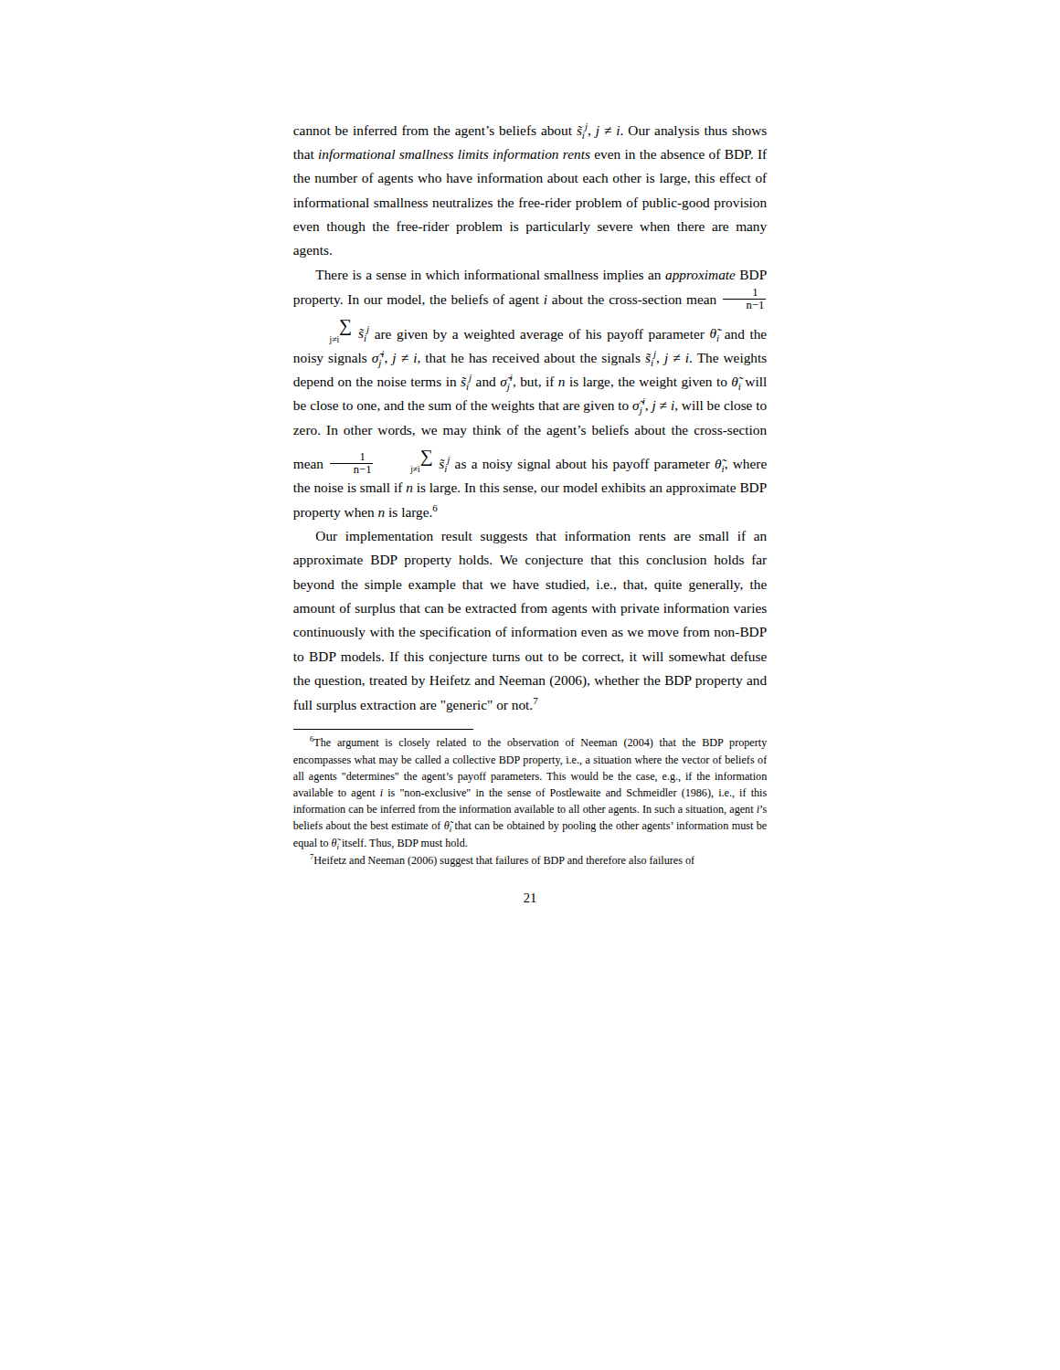cannot be inferred from the agent’s beliefs about s̃ij, j ≠ i. Our analysis thus shows that informational smallness limits information rents even in the absence of BDP. If the number of agents who have information about each other is large, this effect of informational smallness neutralizes the free-rider problem of public-good provision even though the free-rider problem is particularly severe when there are many agents.
There is a sense in which informational smallness implies an approximate BDP property. In our model, the beliefs of agent i about the cross-section mean 1 n−1∑j≠i s̃ij are given by a weighted average of his payoff parameter θ̃i and the noisy signals σ̃ji, j ≠ i, that he has received about the signals s̃ij, j ≠ i. The weights depend on the noise terms in s̃ij and σ̃ji, but, if n is large, the weight given to θ̃i will be close to one, and the sum of the weights that are given to σ̃ji, j ≠ i, will be close to zero. In other words, we may think of the agent’s beliefs about the cross-section mean 1 n−1∑j≠i s̃ij as a noisy signal about his payoff parameter θ̃i, where the noise is small if n is large. In this sense, our model exhibits an approximate BDP property when n is large.6
Our implementation result suggests that information rents are small if an approximate BDP property holds. We conjecture that this conclusion holds far beyond the simple example that we have studied, i.e., that, quite generally, the amount of surplus that can be extracted from agents with private information varies continuously with the specification of information even as we move from non-BDP to BDP models. If this conjecture turns out to be correct, it will somewhat defuse the question, treated by Heifetz and Neeman (2006), whether the BDP property and full surplus extraction are "generic" or not.7
6The argument is closely related to the observation of Neeman (2004) that the BDP property encompasses what may be called a collective BDP property, i.e., a situation where the vector of beliefs of all agents "determines" the agent’s payoff parameters. This would be the case, e.g., if the information available to agent i is "non-exclusive" in the sense of Postlewaite and Schmeidler (1986), i.e., if this information can be inferred from the information available to all other agents. In such a situation, agent i’s beliefs about the best estimate of θ̃i that can be obtained by pooling the other agents’ information must be equal to θ̃i itself. Thus, BDP must hold.
7Heifetz and Neeman (2006) suggest that failures of BDP and therefore also failures of
21